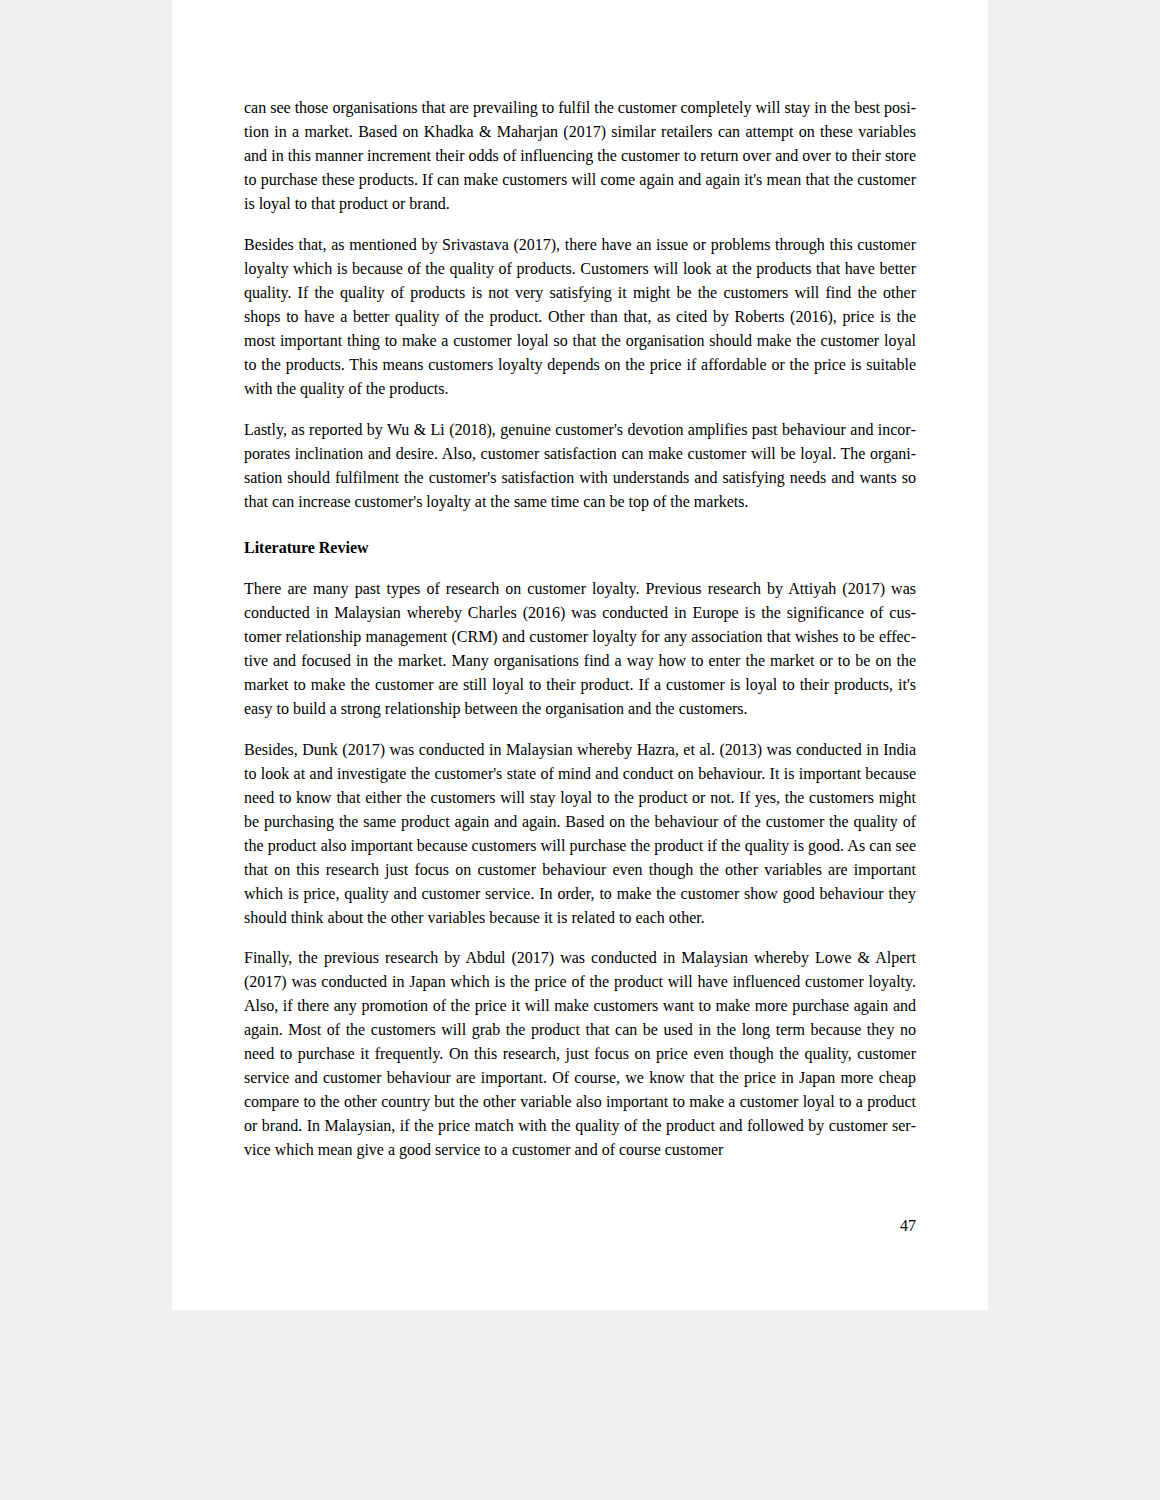can see those organisations that are prevailing to fulfil the customer completely will stay in the best position in a market. Based on Khadka & Maharjan (2017) similar retailers can attempt on these variables and in this manner increment their odds of influencing the customer to return over and over to their store to purchase these products. If can make customers will come again and again it's mean that the customer is loyal to that product or brand.
Besides that, as mentioned by Srivastava (2017), there have an issue or problems through this customer loyalty which is because of the quality of products. Customers will look at the products that have better quality. If the quality of products is not very satisfying it might be the customers will find the other shops to have a better quality of the product. Other than that, as cited by Roberts (2016), price is the most important thing to make a customer loyal so that the organisation should make the customer loyal to the products. This means customers loyalty depends on the price if affordable or the price is suitable with the quality of the products.
Lastly, as reported by Wu & Li (2018), genuine customer's devotion amplifies past behaviour and incorporates inclination and desire. Also, customer satisfaction can make customer will be loyal. The organisation should fulfilment the customer's satisfaction with understands and satisfying needs and wants so that can increase customer's loyalty at the same time can be top of the markets.
Literature Review
There are many past types of research on customer loyalty. Previous research by Attiyah (2017) was conducted in Malaysian whereby Charles (2016) was conducted in Europe is the significance of customer relationship management (CRM) and customer loyalty for any association that wishes to be effective and focused in the market. Many organisations find a way how to enter the market or to be on the market to make the customer are still loyal to their product. If a customer is loyal to their products, it's easy to build a strong relationship between the organisation and the customers.
Besides, Dunk (2017) was conducted in Malaysian whereby Hazra, et al. (2013) was conducted in India to look at and investigate the customer's state of mind and conduct on behaviour. It is important because need to know that either the customers will stay loyal to the product or not. If yes, the customers might be purchasing the same product again and again. Based on the behaviour of the customer the quality of the product also important because customers will purchase the product if the quality is good. As can see that on this research just focus on customer behaviour even though the other variables are important which is price, quality and customer service. In order, to make the customer show good behaviour they should think about the other variables because it is related to each other.
Finally, the previous research by Abdul (2017) was conducted in Malaysian whereby Lowe & Alpert (2017) was conducted in Japan which is the price of the product will have influenced customer loyalty. Also, if there any promotion of the price it will make customers want to make more purchase again and again. Most of the customers will grab the product that can be used in the long term because they no need to purchase it frequently. On this research, just focus on price even though the quality, customer service and customer behaviour are important. Of course, we know that the price in Japan more cheap compare to the other country but the other variable also important to make a customer loyal to a product or brand. In Malaysian, if the price match with the quality of the product and followed by customer service which mean give a good service to a customer and of course customer
47